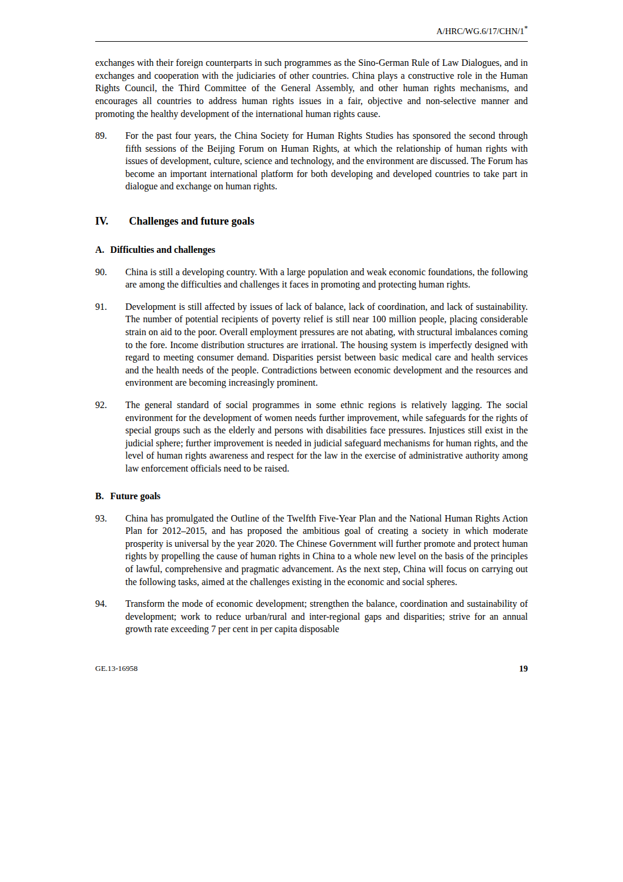A/HRC/WG.6/17/CHN/1*
exchanges with their foreign counterparts in such programmes as the Sino-German Rule of Law Dialogues, and in exchanges and cooperation with the judiciaries of other countries. China plays a constructive role in the Human Rights Council, the Third Committee of the General Assembly, and other human rights mechanisms, and encourages all countries to address human rights issues in a fair, objective and non-selective manner and promoting the healthy development of the international human rights cause.
89. For the past four years, the China Society for Human Rights Studies has sponsored the second through fifth sessions of the Beijing Forum on Human Rights, at which the relationship of human rights with issues of development, culture, science and technology, and the environment are discussed. The Forum has become an important international platform for both developing and developed countries to take part in dialogue and exchange on human rights.
IV. Challenges and future goals
A. Difficulties and challenges
90. China is still a developing country. With a large population and weak economic foundations, the following are among the difficulties and challenges it faces in promoting and protecting human rights.
91. Development is still affected by issues of lack of balance, lack of coordination, and lack of sustainability. The number of potential recipients of poverty relief is still near 100 million people, placing considerable strain on aid to the poor. Overall employment pressures are not abating, with structural imbalances coming to the fore. Income distribution structures are irrational. The housing system is imperfectly designed with regard to meeting consumer demand. Disparities persist between basic medical care and health services and the health needs of the people. Contradictions between economic development and the resources and environment are becoming increasingly prominent.
92. The general standard of social programmes in some ethnic regions is relatively lagging. The social environment for the development of women needs further improvement, while safeguards for the rights of special groups such as the elderly and persons with disabilities face pressures. Injustices still exist in the judicial sphere; further improvement is needed in judicial safeguard mechanisms for human rights, and the level of human rights awareness and respect for the law in the exercise of administrative authority among law enforcement officials need to be raised.
B. Future goals
93. China has promulgated the Outline of the Twelfth Five-Year Plan and the National Human Rights Action Plan for 2012–2015, and has proposed the ambitious goal of creating a society in which moderate prosperity is universal by the year 2020. The Chinese Government will further promote and protect human rights by propelling the cause of human rights in China to a whole new level on the basis of the principles of lawful, comprehensive and pragmatic advancement. As the next step, China will focus on carrying out the following tasks, aimed at the challenges existing in the economic and social spheres.
94. Transform the mode of economic development; strengthen the balance, coordination and sustainability of development; work to reduce urban/rural and inter-regional gaps and disparities; strive for an annual growth rate exceeding 7 per cent in per capita disposable
GE.13-16958 19